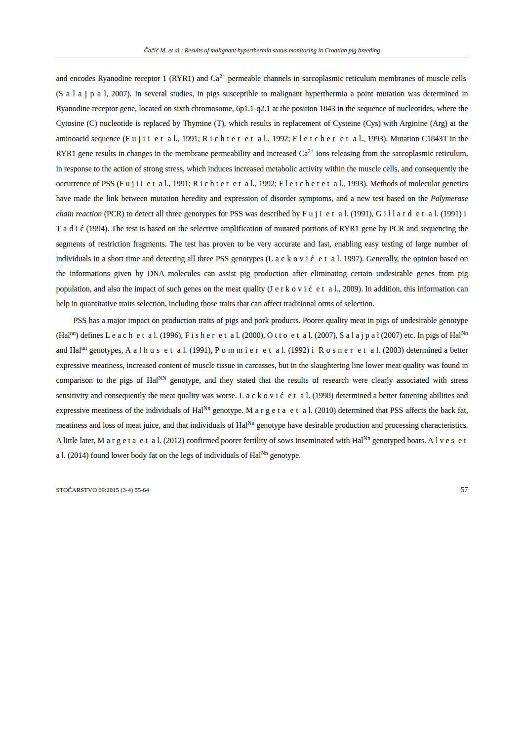Čačić M. et al.: Results of malignant hyperthermia status monitoring in Croatian pig breeding
and encodes Ryanodine receptor 1 (RYR1) and Ca2+ permeable channels in sarcoplasmic reticulum membranes of muscle cells (S a l a j p a l, 2007). In several studies, in pigs susceptible to malignant hyperthermia a point mutation was determined in Ryanodine receptor gene, located on sixth chromosome, 6p1.1-q2.1 at the position 1843 in the sequence of nucleotides, where the Cytosine (C) nucleotide is replaced by Thymine (T), which results in replacement of Cysteine (Cys) with Arginine (Arg) at the aminoacid sequence (F u j i i e t a l., 1991; R i c h t e r e t a l., 1992; F l e t c h e r e t a l., 1993). Mutation C1843T in the RYR1 gene results in changes in the membrane permeability and increased Ca2+ ions releasing from the sarcoplasmic reticulum, in response to the action of strong stress, which induces increased metabolic activity within the muscle cells, and consequently the occurrence of PSS (F u j i i e t a l., 1991; R i c h t e r e t a l., 1992; F l e t c h e r e t a l., 1993). Methods of molecular genetics have made the link between mutation heredity and expression of disorder symptoms, and a new test based on the Polymerase chain reaction (PCR) to detect all three genotypes for PSS was described by F u j i e t a l. (1991), G i l l a r d e t a l. (1991) i T a d i ć (1994). The test is based on the selective amplification of mutated portions of RYR1 gene by PCR and sequencing the segments of restriction fragments. The test has proven to be very accurate and fast, enabling easy testing of large number of individuals in a short time and detecting all three PSS genotypes (L a c k o v i ć e t a l. 1997). Generally, the opinion based on the informations given by DNA molecules can assist pig production after eliminating certain undesirable genes from pig population, and also the impact of such genes on the meat quality (J e r k o v i ć e t a l., 2009). In addition, this information can help in quantitative traits selection, including those traits that can affect traditional orms of selection.
PSS has a major impact on production traits of pigs and pork products. Poorer quality meat in pigs of undesirable genotype (Halnn) defines L e a c h e t a l. (1996), F i s h e r e t a l. (2000), O t t o e t a l. (2007), S a l a j p a l (2007) etc. In pigs of HalNn and Halnn genotypes, A a l h u s e t a l. (1991), P o m m i e r e t a l. (1992) i R o s n e r e t a l. (2003) determined a better expressive meatiness, increased content of muscle tissue in carcasses, but in the slaughtering line lower meat quality was found in comparison to the pigs of HalNN genotype, and they stated that the results of research were clearly associated with stress sensitivity and consequently the meat quality was worse. L a c k o v i ć e t a l. (1998) determined a better fattening abilities and expressive meatiness of the individuals of HalNn genotype. M a r g e t a e t a l. (2010) determined that PSS affects the back fat, meatiness and loss of meat juice, and that individuals of HalNn genotype have desirable production and processing characteristics. A little later, M a r g e t a e t a l. (2012) confirmed poorer fertility of sows inseminated with HalNn genotyped boars. A l v e s e t a l. (2014) found lower body fat on the legs of individuals of HalNn genotype.
STOČARSTVO 69:2015 (3-4) 55-64 57